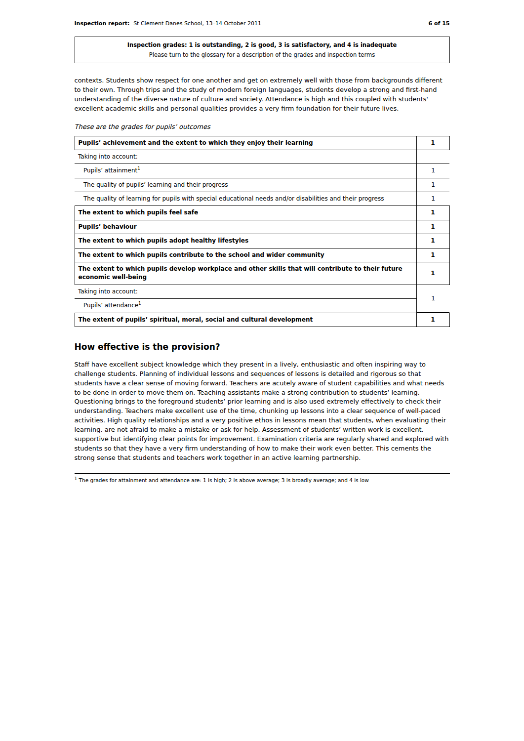Inspection report: St Clement Danes School, 13–14 October 2011
6 of 15
Inspection grades: 1 is outstanding, 2 is good, 3 is satisfactory, and 4 is inadequate
Please turn to the glossary for a description of the grades and inspection terms
contexts. Students show respect for one another and get on extremely well with those from backgrounds different to their own. Through trips and the study of modern foreign languages, students develop a strong and first-hand understanding of the diverse nature of culture and society. Attendance is high and this coupled with students' excellent academic skills and personal qualities provides a very firm foundation for their future lives.
These are the grades for pupils’ outcomes
| Pupils’ achievement and the extent to which they enjoy their learning | 1 |
| / Taking into account: / / / Pupils’ attainment 1 / 1 / / The quality of pupils’ learning and their progress / 1 / / The quality of learning for pupils with special educational needs and/or disabilities and their progress / 1 / |
| The extent to which pupils feel safe | 1 |
| Pupils’ behaviour | 1 |
| The extent to which pupils adopt healthy lifestyles | 1 |
| The extent to which pupils contribute to the school and wider community | 1 |
| The extent to which pupils develop workplace and other skills that will contribute to their future economic well-being | 1 |
| / Taking into account: / 1 / / Pupils’ attendance 1 / |
| The extent of pupils’ spiritual, moral, social and cultural development | 1 |
How effective is the provision?
Staff have excellent subject knowledge which they present in a lively, enthusiastic and often inspiring way to challenge students. Planning of individual lessons and sequences of lessons is detailed and rigorous so that students have a clear sense of moving forward. Teachers are acutely aware of student capabilities and what needs to be done in order to move them on. Teaching assistants make a strong contribution to students’ learning. Questioning brings to the foreground students’ prior learning and is also used extremely effectively to check their understanding. Teachers make excellent use of the time, chunking up lessons into a clear sequence of well-paced activities. High quality relationships and a very positive ethos in lessons mean that students, when evaluating their learning, are not afraid to make a mistake or ask for help. Assessment of students’ written work is excellent, supportive but identifying clear points for improvement. Examination criteria are regularly shared and explored with students so that they have a very firm understanding of how to make their work even better. This cements the strong sense that students and teachers work together in an active learning partnership.
1 The grades for attainment and attendance are: 1 is high; 2 is above average; 3 is broadly average; and 4 is low